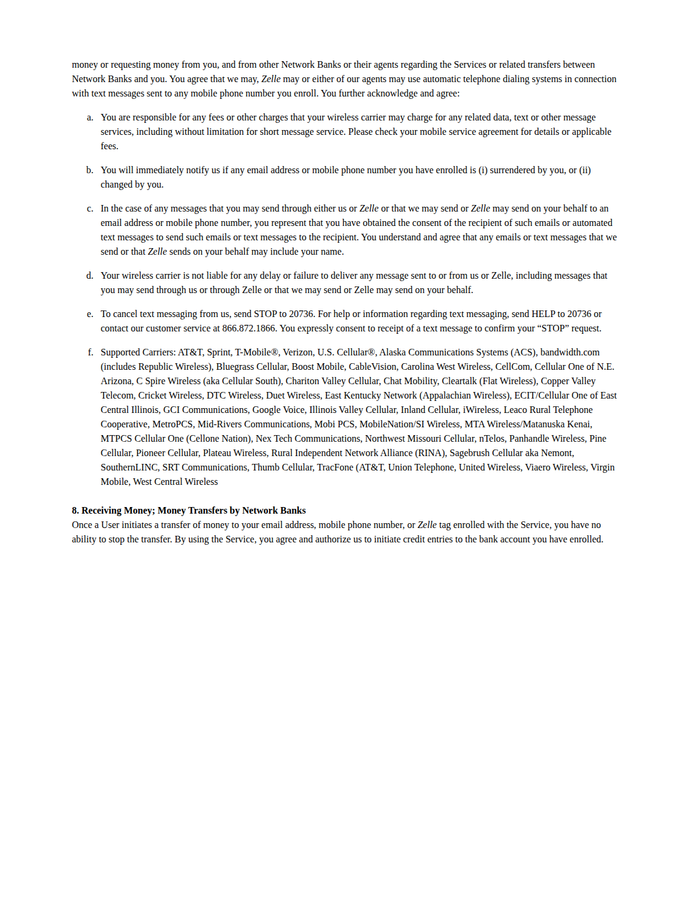money or requesting money from you, and from other Network Banks or their agents regarding the Services or related transfers between Network Banks and you. You agree that we may, Zelle may or either of our agents may use automatic telephone dialing systems in connection with text messages sent to any mobile phone number you enroll. You further acknowledge and agree:
You are responsible for any fees or other charges that your wireless carrier may charge for any related data, text or other message services, including without limitation for short message service. Please check your mobile service agreement for details or applicable fees.
You will immediately notify us if any email address or mobile phone number you have enrolled is (i) surrendered by you, or (ii) changed by you.
In the case of any messages that you may send through either us or Zelle or that we may send or Zelle may send on your behalf to an email address or mobile phone number, you represent that you have obtained the consent of the recipient of such emails or automated text messages to send such emails or text messages to the recipient. You understand and agree that any emails or text messages that we send or that Zelle sends on your behalf may include your name.
Your wireless carrier is not liable for any delay or failure to deliver any message sent to or from us or Zelle, including messages that you may send through us or through Zelle or that we may send or Zelle may send on your behalf.
To cancel text messaging from us, send STOP to 20736. For help or information regarding text messaging, send HELP to 20736 or contact our customer service at 866.872.1866. You expressly consent to receipt of a text message to confirm your “STOP” request.
Supported Carriers: AT&T, Sprint, T-Mobile®, Verizon, U.S. Cellular®, Alaska Communications Systems (ACS), bandwidth.com (includes Republic Wireless), Bluegrass Cellular, Boost Mobile, CableVision, Carolina West Wireless, CellCom, Cellular One of N.E. Arizona, C Spire Wireless (aka Cellular South), Chariton Valley Cellular, Chat Mobility, Cleartalk (Flat Wireless), Copper Valley Telecom, Cricket Wireless, DTC Wireless, Duet Wireless, East Kentucky Network (Appalachian Wireless), ECIT/Cellular One of East Central Illinois, GCI Communications, Google Voice, Illinois Valley Cellular, Inland Cellular, iWireless, Leaco Rural Telephone Cooperative, MetroPCS, Mid-Rivers Communications, Mobi PCS, MobileNation/SI Wireless, MTA Wireless/Matanuska Kenai, MTPCS Cellular One (Cellone Nation), Nex Tech Communications, Northwest Missouri Cellular, nTelos, Panhandle Wireless, Pine Cellular, Pioneer Cellular, Plateau Wireless, Rural Independent Network Alliance (RINA), Sagebrush Cellular aka Nemont, SouthernLINC, SRT Communications, Thumb Cellular, TracFone (AT&T, Union Telephone, United Wireless, Viaero Wireless, Virgin Mobile, West Central Wireless
8. Receiving Money; Money Transfers by Network Banks
Once a User initiates a transfer of money to your email address, mobile phone number, or Zelle tag enrolled with the Service, you have no ability to stop the transfer. By using the Service, you agree and authorize us to initiate credit entries to the bank account you have enrolled.